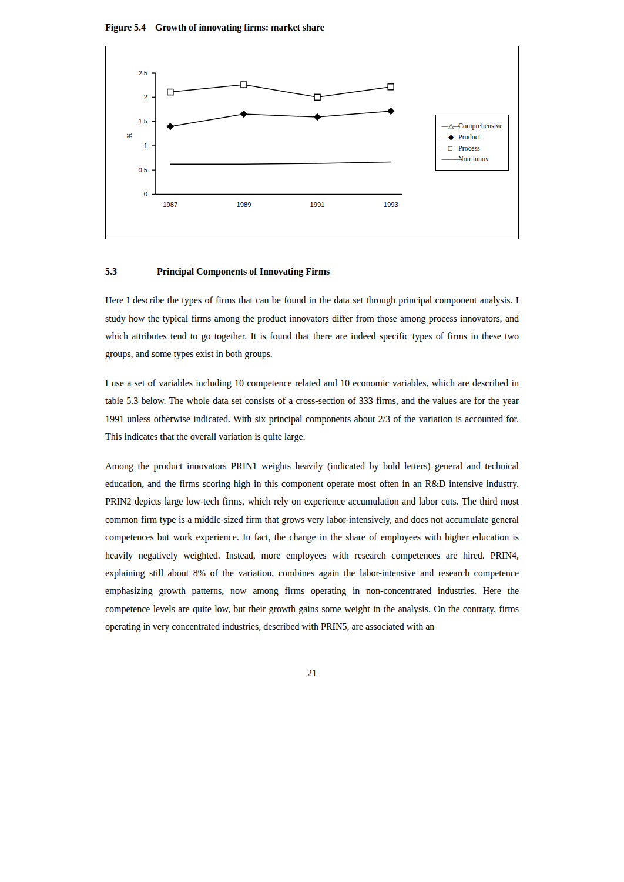Figure 5.4 Growth of innovating firms: market share
2.5 2 1.5 1 0.5 0 % 1987 1989 1991 1993
—△—Comprehensive
—◆—Product
—□—Process
———Non-innov
5.3 Principal Components of Innovating Firms
Here I describe the types of firms that can be found in the data set through principal component analysis. I study how the typical firms among the product innovators differ from those among process innovators, and which attributes tend to go together. It is found that there are indeed specific types of firms in these two groups, and some types exist in both groups.
I use a set of variables including 10 competence related and 10 economic variables, which are described in table 5.3 below. The whole data set consists of a cross-section of 333 firms, and the values are for the year 1991 unless otherwise indicated. With six principal components about 2/3 of the variation is accounted for. This indicates that the overall variation is quite large.
Among the product innovators PRIN1 weights heavily (indicated by bold letters) general and technical education, and the firms scoring high in this component operate most often in an R&D intensive industry. PRIN2 depicts large low-tech firms, which rely on experience accumulation and labor cuts. The third most common firm type is a middle-sized firm that grows very labor-intensively, and does not accumulate general competences but work experience. In fact, the change in the share of employees with higher education is heavily negatively weighted. Instead, more employees with research competences are hired. PRIN4, explaining still about 8% of the variation, combines again the labor-intensive and research competence emphasizing growth patterns, now among firms operating in non-concentrated industries. Here the competence levels are quite low, but their growth gains some weight in the analysis. On the contrary, firms operating in very concentrated industries, described with PRIN5, are associated with an
21